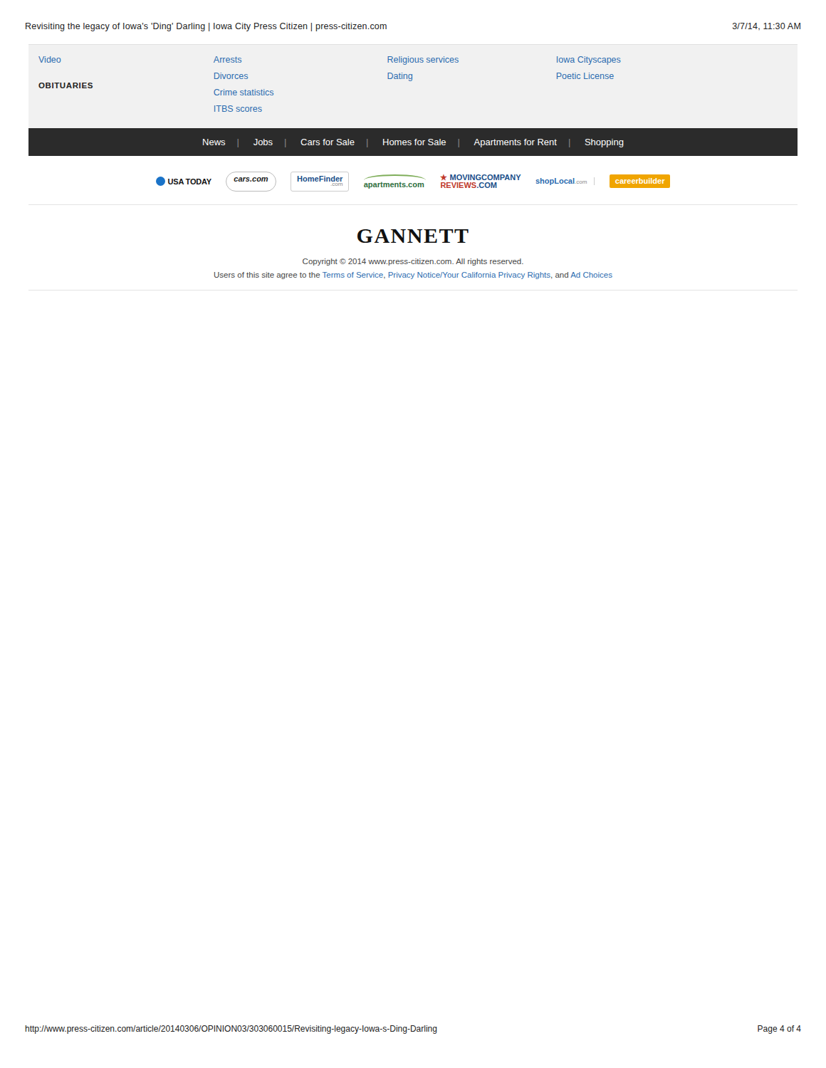Revisiting the legacy of Iowa's 'Ding' Darling | Iowa City Press Citizen | press-citizen.com
3/7/14, 11:30 AM
| Video OBITUARIES | Arrests Divorces Crime statistics ITBS scores | Religious services Dating | Iowa Cityscapes Poetic License |
News| Jobs| Cars for Sale| Homes for Sale| Apartments for Rent| Shopping
USA TODAY cars.com HomeFinder.com apartments.com ★ MOVINGCOMPANY
REVIEWS.COM shopLocal.com careerbuilder
GANNETT
Copyright © 2014 www.press-citizen.com. All rights reserved.
Users of this site agree to the Terms of Service, Privacy Notice/Your California Privacy Rights, and Ad Choices
http://www.press-citizen.com/article/20140306/OPINION03/303060015/Revisiting-legacy-Iowa-s-Ding-Darling
Page 4 of 4